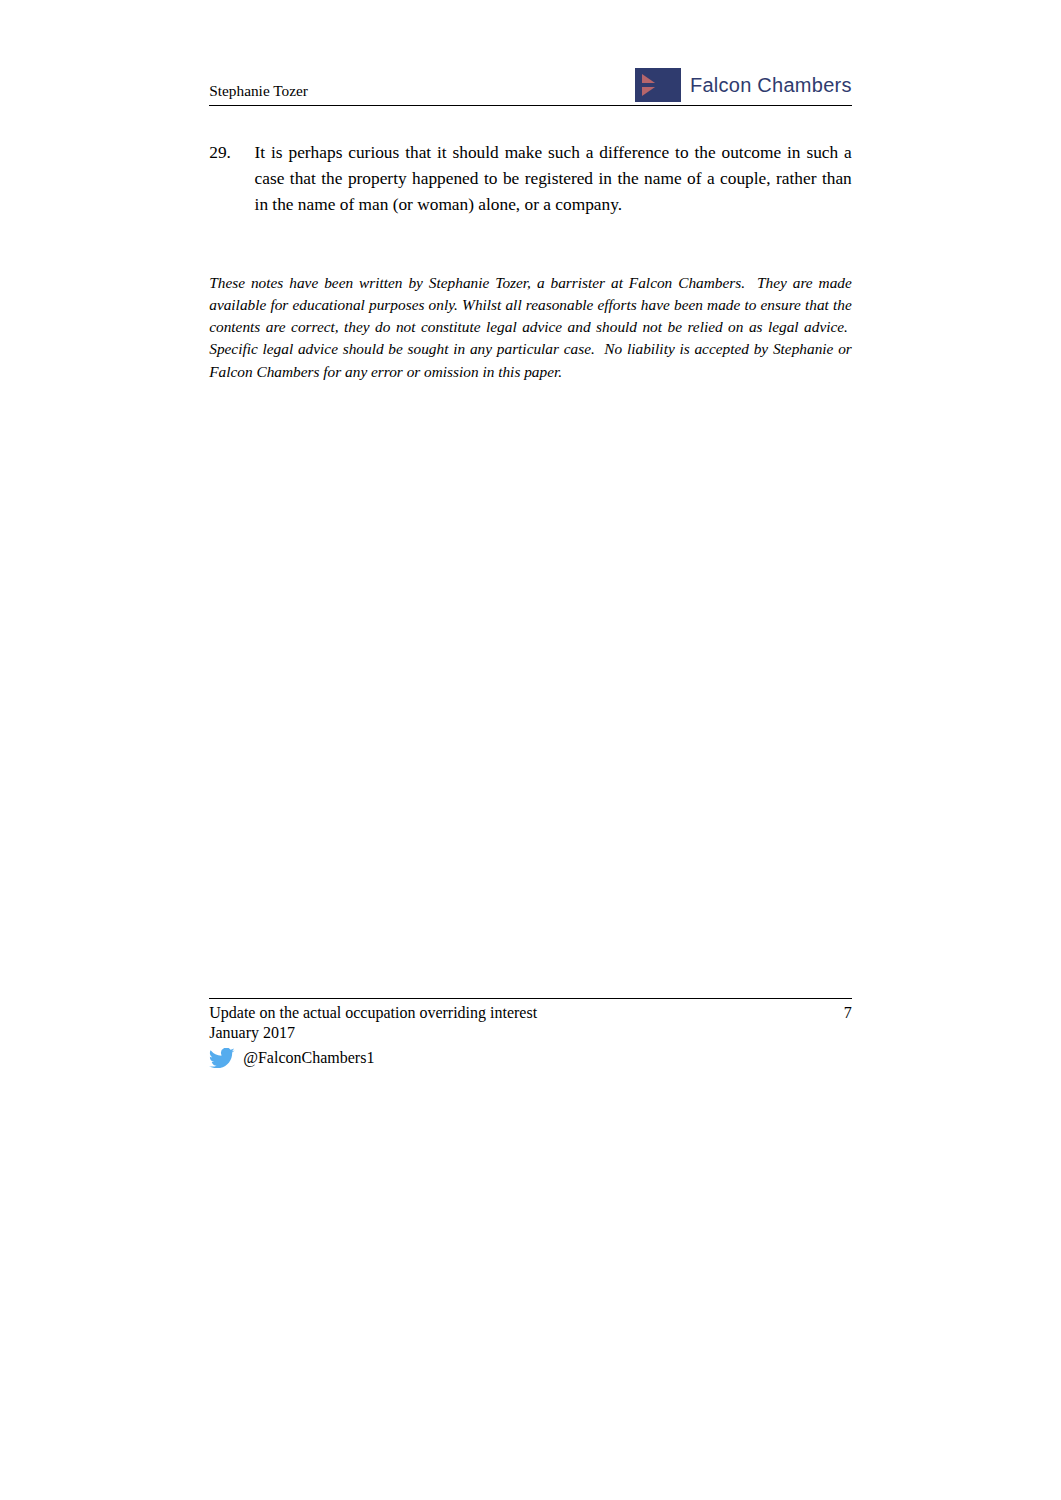Stephanie Tozer
Falcon Chambers
29. It is perhaps curious that it should make such a difference to the outcome in such a case that the property happened to be registered in the name of a couple, rather than in the name of man (or woman) alone, or a company.
These notes have been written by Stephanie Tozer, a barrister at Falcon Chambers. They are made available for educational purposes only. Whilst all reasonable efforts have been made to ensure that the contents are correct, they do not constitute legal advice and should not be relied on as legal advice. Specific legal advice should be sought in any particular case. No liability is accepted by Stephanie or Falcon Chambers for any error or omission in this paper.
Update on the actual occupation overriding interest
January 2017
7
@FalconChambers1